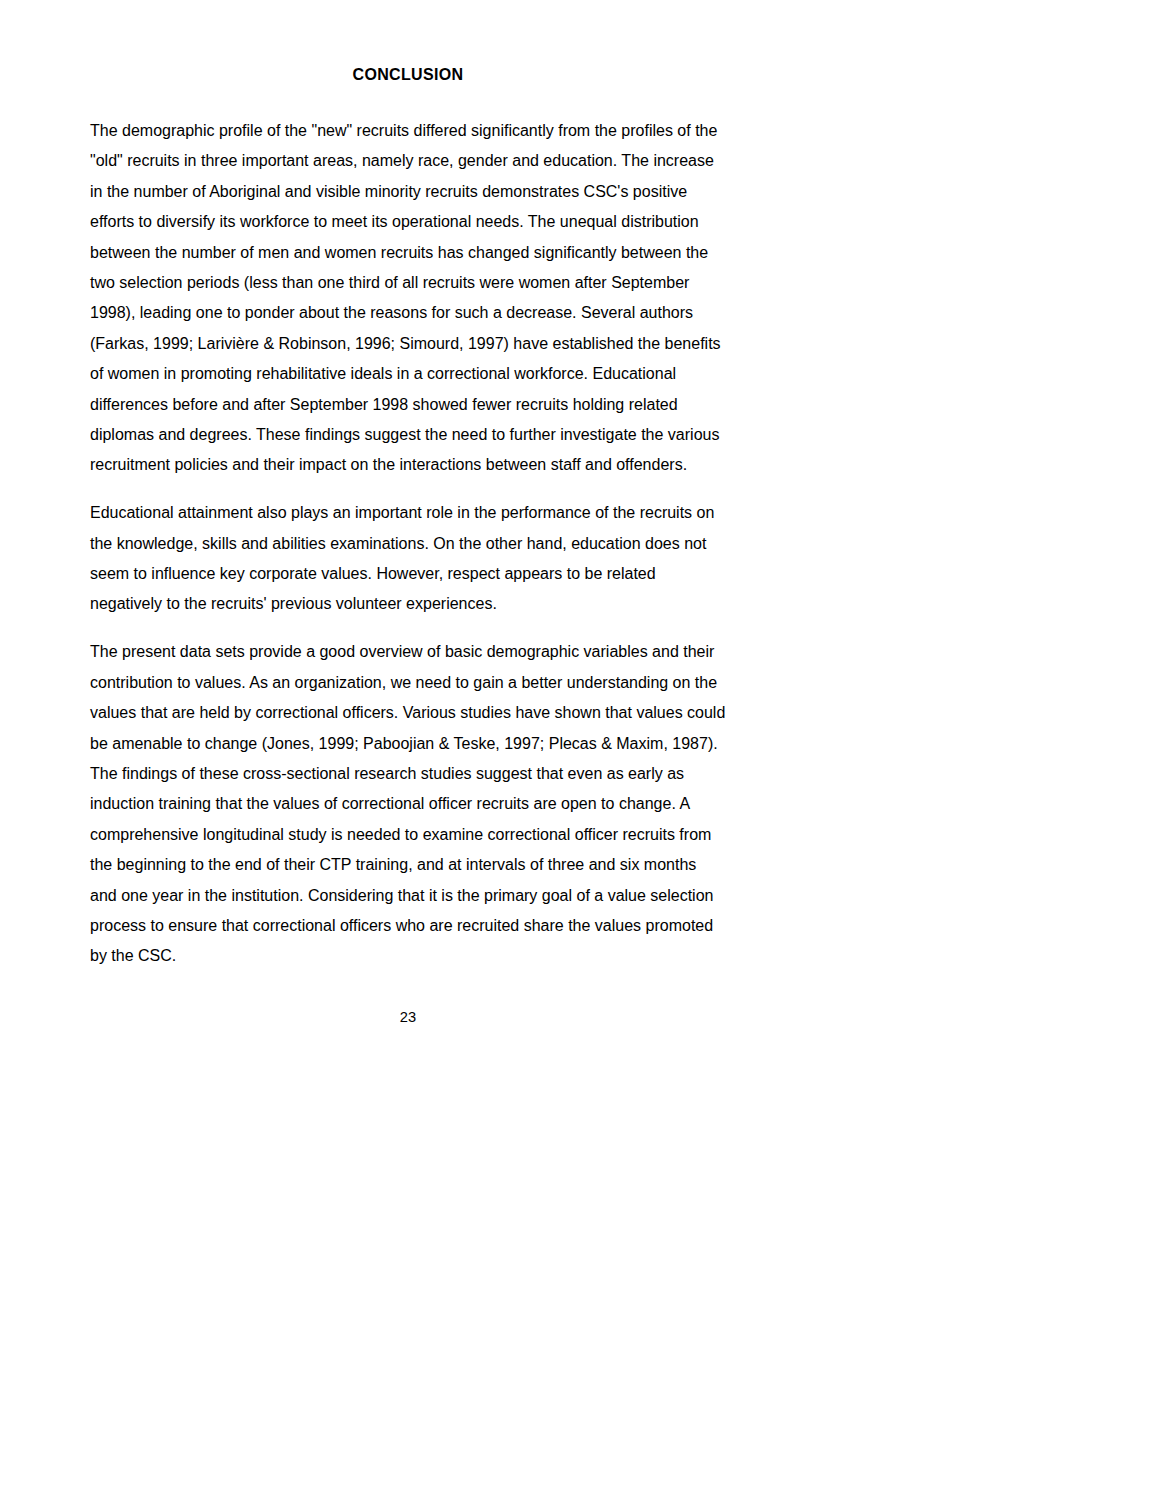CONCLUSION
The demographic profile of the "new" recruits differed significantly from the profiles of the "old" recruits in three important areas, namely race, gender and education. The increase in the number of Aboriginal and visible minority recruits demonstrates CSC's positive efforts to diversify its workforce to meet its operational needs. The unequal distribution between the number of men and women recruits has changed significantly between the two selection periods (less than one third of all recruits were women after September 1998), leading one to ponder about the reasons for such a decrease. Several authors (Farkas, 1999; Larivière & Robinson, 1996; Simourd, 1997) have established the benefits of women in promoting rehabilitative ideals in a correctional workforce. Educational differences before and after September 1998 showed fewer recruits holding related diplomas and degrees. These findings suggest the need to further investigate the various recruitment policies and their impact on the interactions between staff and offenders.
Educational attainment also plays an important role in the performance of the recruits on the knowledge, skills and abilities examinations. On the other hand, education does not seem to influence key corporate values. However, respect appears to be related negatively to the recruits' previous volunteer experiences.
The present data sets provide a good overview of basic demographic variables and their contribution to values. As an organization, we need to gain a better understanding on the values that are held by correctional officers. Various studies have shown that values could be amenable to change (Jones, 1999; Paboojian & Teske, 1997; Plecas & Maxim, 1987). The findings of these cross-sectional research studies suggest that even as early as induction training that the values of correctional officer recruits are open to change. A comprehensive longitudinal study is needed to examine correctional officer recruits from the beginning to the end of their CTP training, and at intervals of three and six months and one year in the institution. Considering that it is the primary goal of a value selection process to ensure that correctional officers who are recruited share the values promoted by the CSC.
23